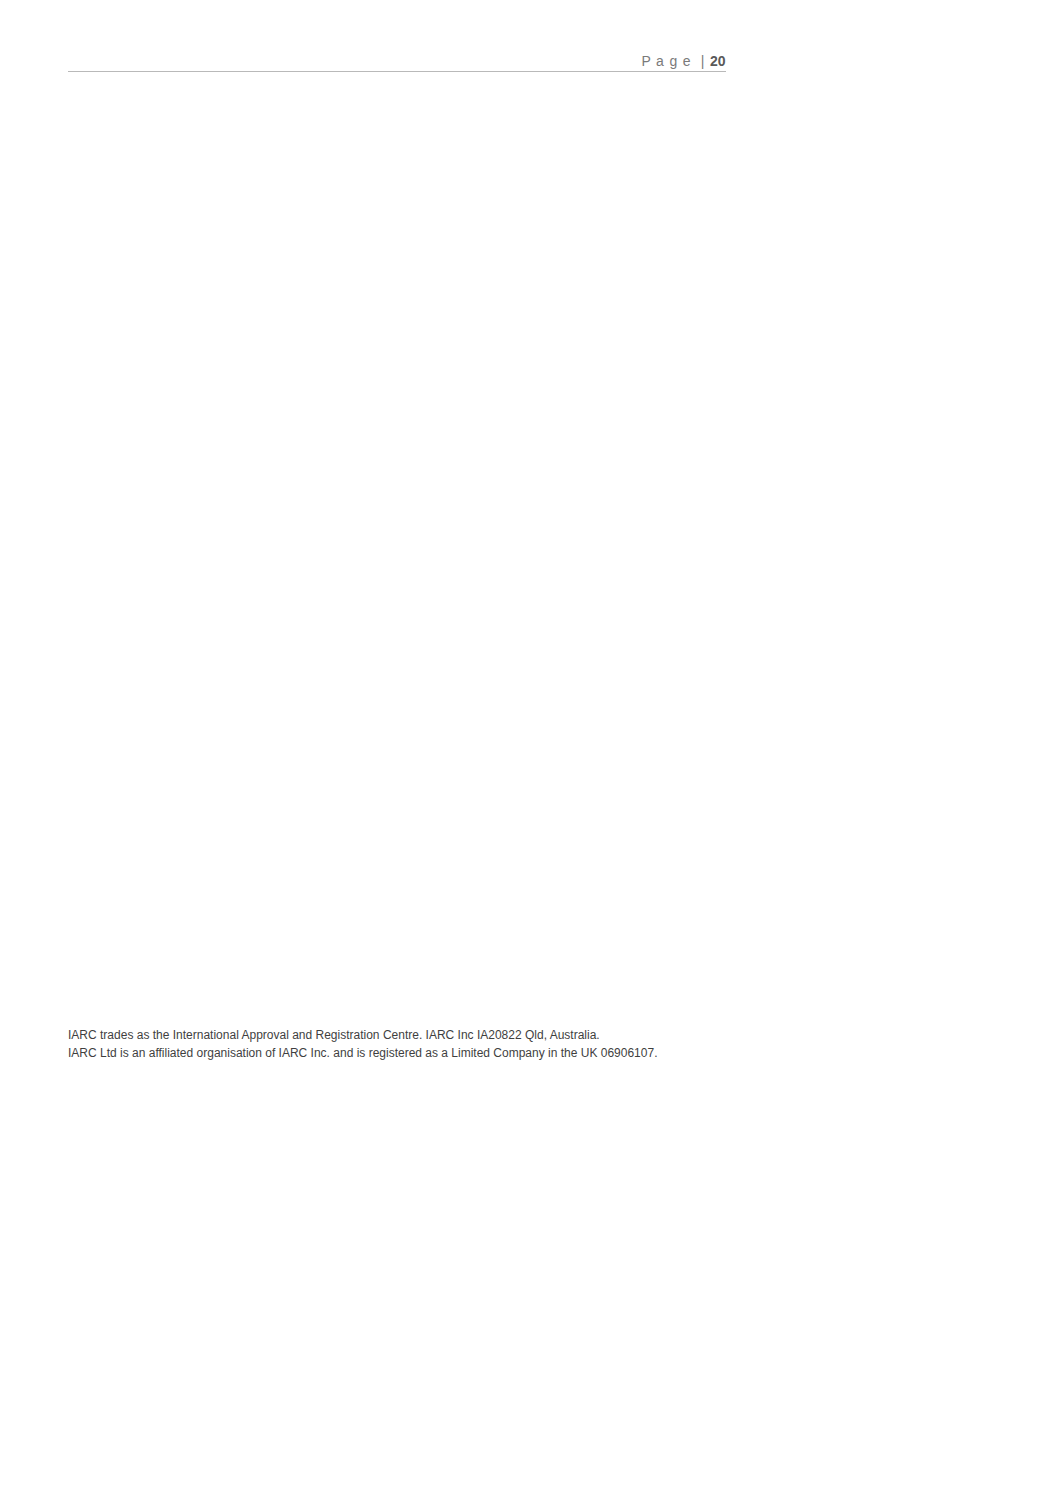P a g e | 20
IARC trades as the International Approval and Registration Centre. IARC Inc IA20822 Qld, Australia.
IARC Ltd is an affiliated organisation of IARC Inc. and is registered as a Limited Company in the UK 06906107.